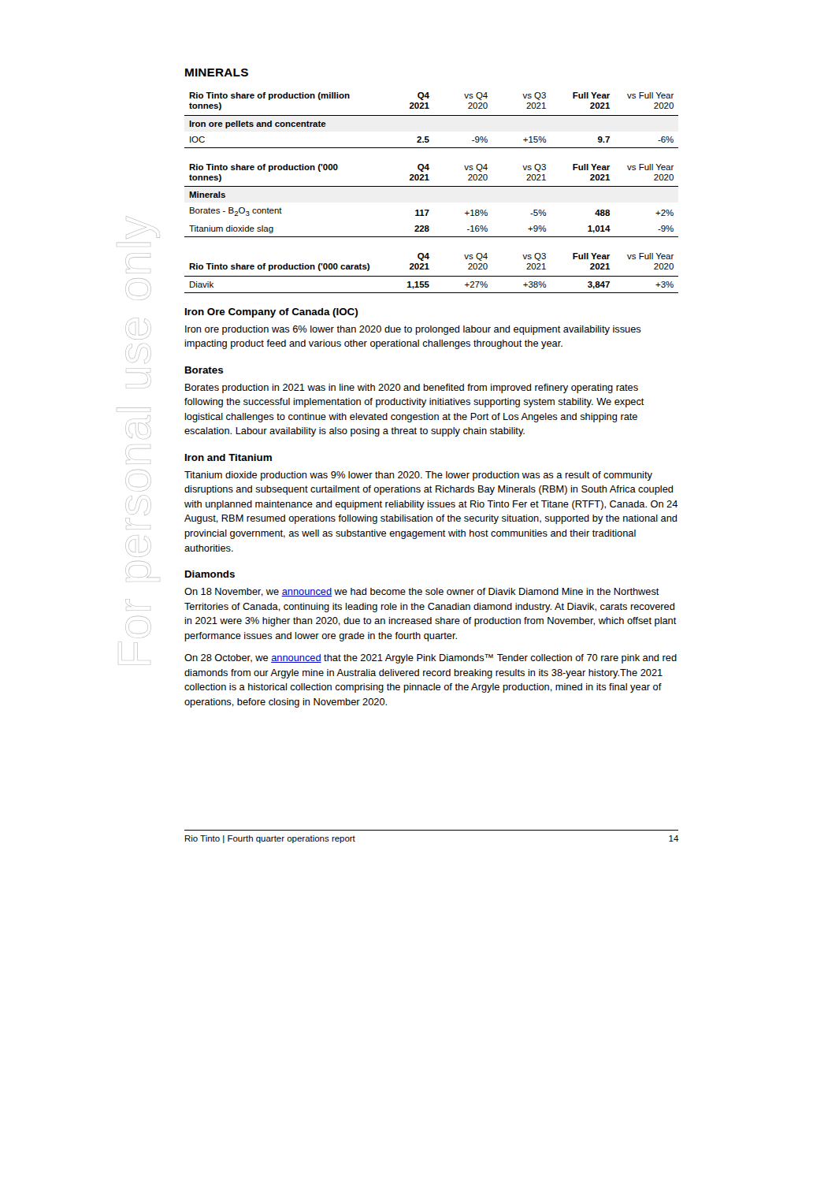For personal use only
MINERALS
| Rio Tinto share of production (million tonnes) | Q4 2021 | vs Q4 2020 | vs Q3 2021 | Full Year 2021 | vs Full Year 2020 |
| --- | --- | --- | --- | --- | --- |
| Iron ore pellets and concentrate | | | | | |
| IOC | 2.5 | -9% | +15% | 9.7 | -6% |
| Rio Tinto share of production ('000 tonnes) | Q4 2021 | vs Q4 2020 | vs Q3 2021 | Full Year 2021 | vs Full Year 2020 |
| --- | --- | --- | --- | --- | --- |
| Minerals | | | | | |
| Borates - B 2 O 3 content | 117 | +18% | -5% | 488 | +2% |
| Titanium dioxide slag | 228 | -16% | +9% | 1,014 | -9% |
| Rio Tinto share of production ('000 carats) | Q4 2021 | vs Q4 2020 | vs Q3 2021 | Full Year 2021 | vs Full Year 2020 |
| --- | --- | --- | --- | --- | --- |
| Diavik | 1,155 | +27% | +38% | 3,847 | +3% |
Iron Ore Company of Canada (IOC)
Iron ore production was 6% lower than 2020 due to prolonged labour and equipment availability issues impacting product feed and various other operational challenges throughout the year.
Borates
Borates production in 2021 was in line with 2020 and benefited from improved refinery operating rates following the successful implementation of productivity initiatives supporting system stability. We expect logistical challenges to continue with elevated congestion at the Port of Los Angeles and shipping rate escalation. Labour availability is also posing a threat to supply chain stability.
Iron and Titanium
Titanium dioxide production was 9% lower than 2020. The lower production was as a result of community disruptions and subsequent curtailment of operations at Richards Bay Minerals (RBM) in South Africa coupled with unplanned maintenance and equipment reliability issues at Rio Tinto Fer et Titane (RTFT), Canada. On 24 August, RBM resumed operations following stabilisation of the security situation, supported by the national and provincial government, as well as substantive engagement with host communities and their traditional authorities.
Diamonds
On 18 November, we announced we had become the sole owner of Diavik Diamond Mine in the Northwest Territories of Canada, continuing its leading role in the Canadian diamond industry. At Diavik, carats recovered in 2021 were 3% higher than 2020, due to an increased share of production from November, which offset plant performance issues and lower ore grade in the fourth quarter.
On 28 October, we announced that the 2021 Argyle Pink Diamonds™ Tender collection of 70 rare pink and red diamonds from our Argyle mine in Australia delivered record breaking results in its 38-year history.The 2021 collection is a historical collection comprising the pinnacle of the Argyle production, mined in its final year of operations, before closing in November 2020.
Rio Tinto | Fourth quarter operations report 14